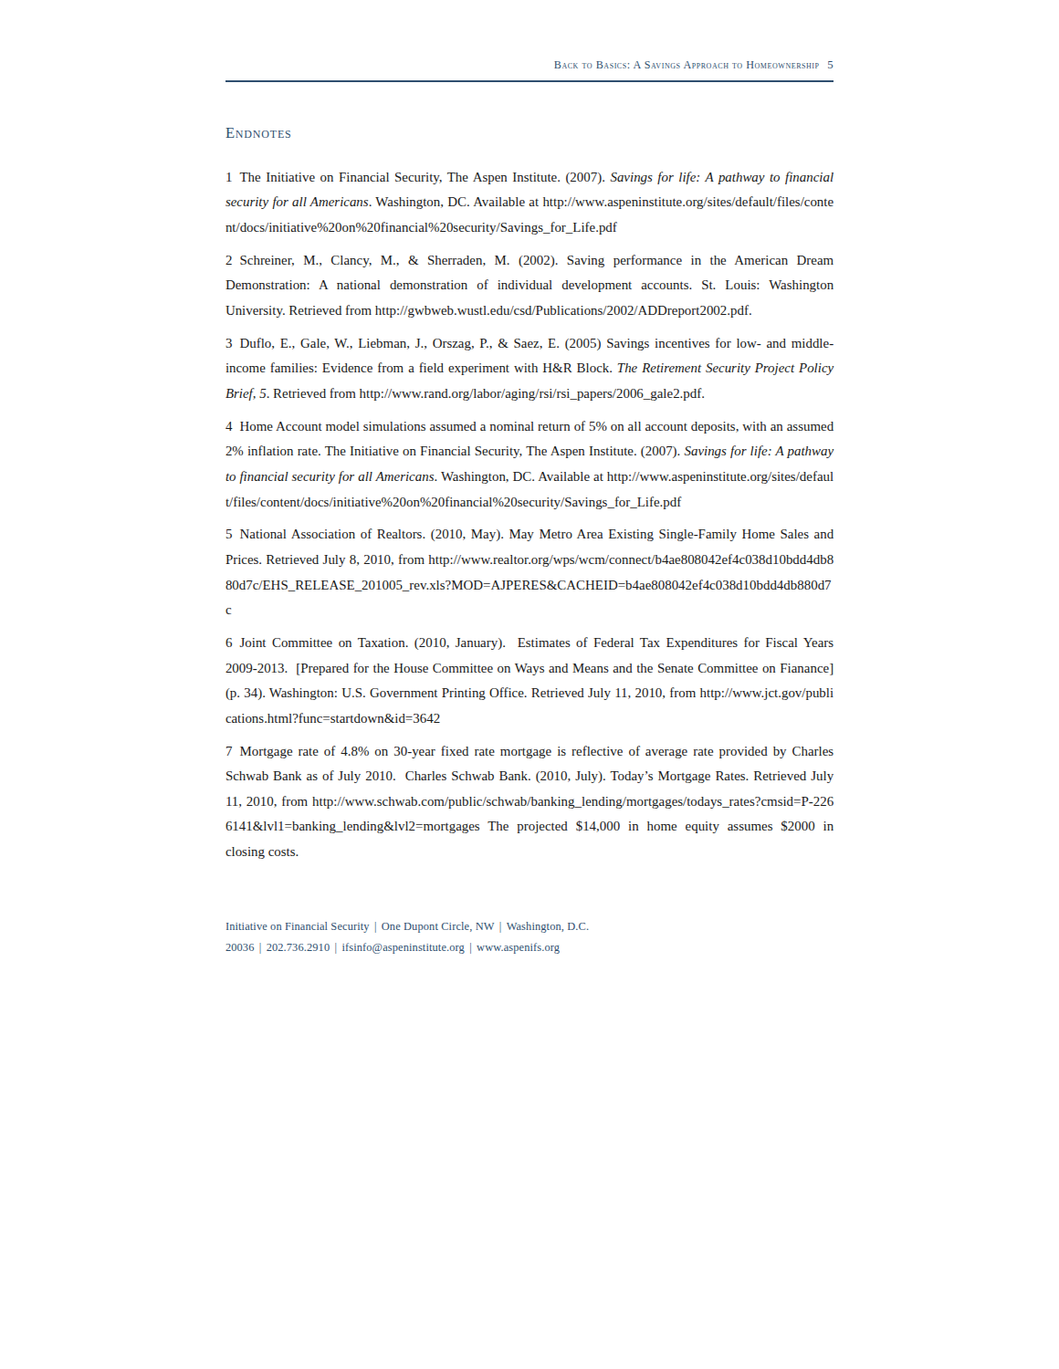Back to Basics: A Savings Approach to Homeownership5
Endnotes
1 The Initiative on Financial Security, The Aspen Institute. (2007). Savings for life: A pathway to financial security for all Americans. Washington, DC. Available at http://www.aspeninstitute.org/sites/default/files/content/docs/initiative%20on%20financial%20security/Savings_for_Life.pdf
2 Schreiner, M., Clancy, M., & Sherraden, M. (2002). Saving performance in the American Dream Demonstration: A national demonstration of individual development accounts. St. Louis: Washington University. Retrieved from http://gwbweb.wustl.edu/csd/Publications/2002/ADDreport2002.pdf.
3 Duflo, E., Gale, W., Liebman, J., Orszag, P., & Saez, E. (2005) Savings incentives for low- and middle-income families: Evidence from a field experiment with H&R Block. The Retirement Security Project Policy Brief, 5. Retrieved from http://www.rand.org/labor/aging/rsi/rsi_papers/2006_gale2.pdf.
4 Home Account model simulations assumed a nominal return of 5% on all account deposits, with an assumed 2% inflation rate. The Initiative on Financial Security, The Aspen Institute. (2007). Savings for life: A pathway to financial security for all Americans. Washington, DC. Available at http://www.aspeninstitute.org/sites/default/files/content/docs/initiative%20on%20financial%20security/Savings_for_Life.pdf
5 National Association of Realtors. (2010, May). May Metro Area Existing Single-Family Home Sales and Prices. Retrieved July 8, 2010, from http://www.realtor.org/wps/wcm/connect/b4ae808042ef4c038d10bdd4db880d7c/EHS_RELEASE_201005_rev.xls?MOD=AJPERES&CACHEID=b4ae808042ef4c038d10bdd4db880d7c
6 Joint Committee on Taxation. (2010, January). Estimates of Federal Tax Expenditures for Fiscal Years 2009-2013. [Prepared for the House Committee on Ways and Means and the Senate Committee on Fianance] (p. 34). Washington: U.S. Government Printing Office. Retrieved July 11, 2010, from http://www.jct.gov/publications.html?func=startdown&id=3642
7 Mortgage rate of 4.8% on 30-year fixed rate mortgage is reflective of average rate provided by Charles Schwab Bank as of July 2010. Charles Schwab Bank. (2010, July). Today’s Mortgage Rates. Retrieved July 11, 2010, from http://www.schwab.com/public/schwab/banking_lending/mortgages/todays_rates?cmsid=P-2266141&lvl1=banking_lending&lvl2=mortgages The projected $14,000 in home equity assumes $2000 in closing costs.
Initiative on Financial Security|One Dupont Circle, NW|Washington, D.C. 20036|202.736.2910|ifsinfo@aspeninstitute.org|www.aspenifs.org